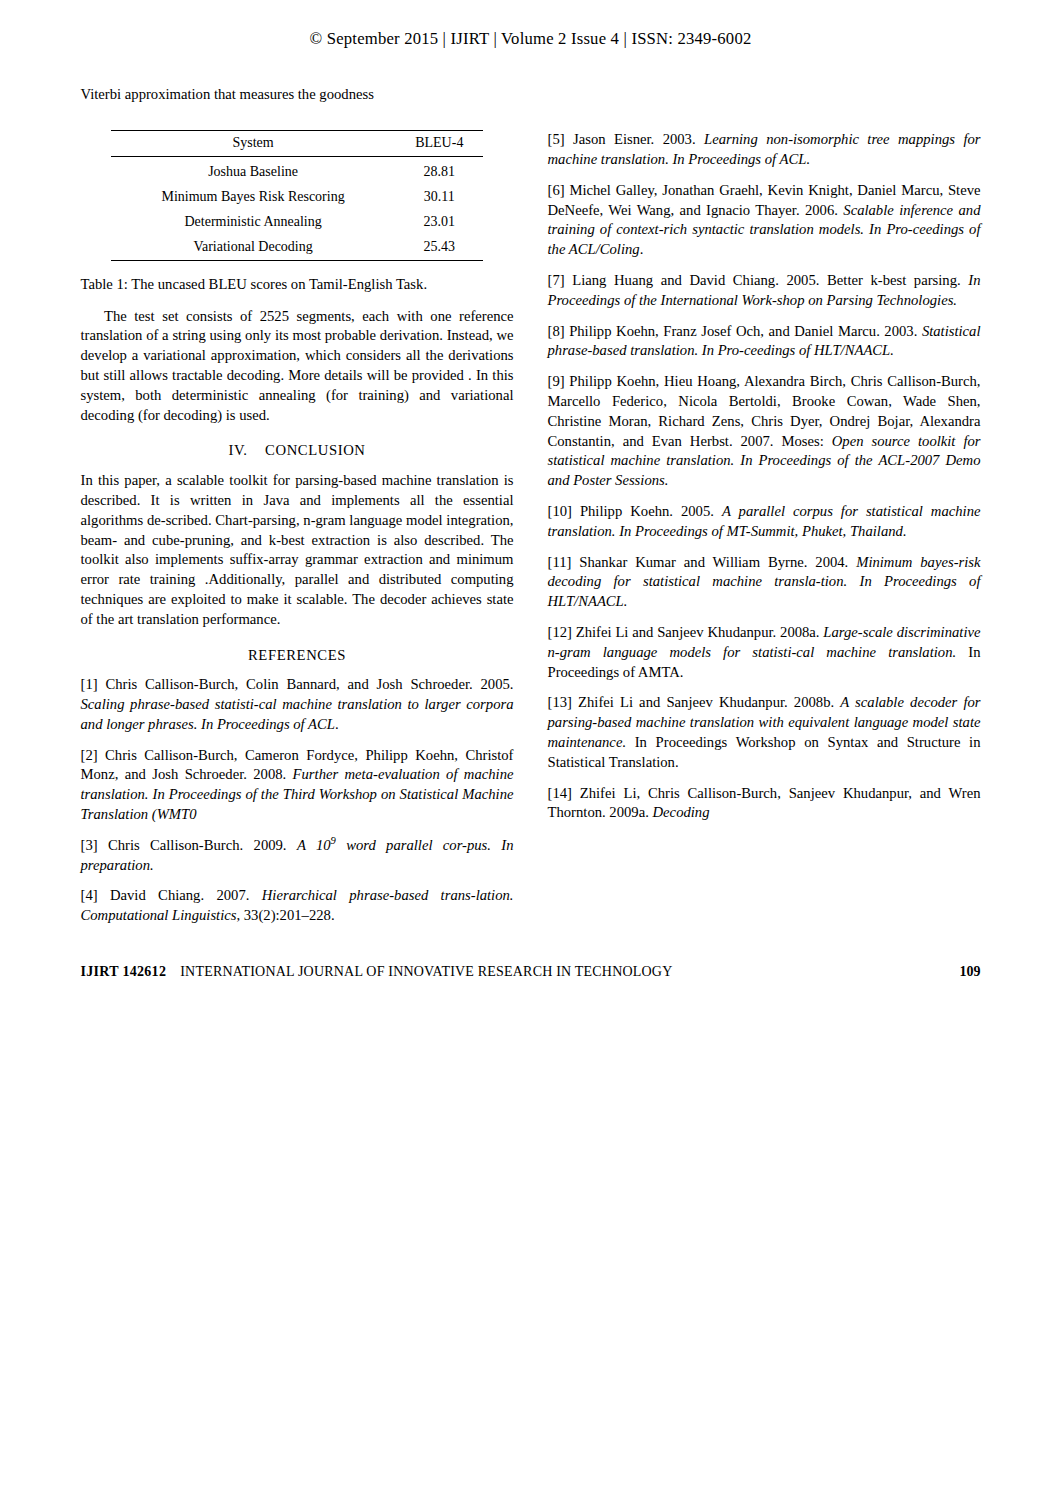© September 2015 | IJIRT | Volume 2 Issue 4 | ISSN: 2349-6002
Viterbi approximation that measures the goodness
| System | BLEU-4 |
| --- | --- |
| Joshua Baseline | 28.81 |
| Minimum Bayes Risk Rescoring | 30.11 |
| Deterministic Annealing | 23.01 |
| Variational Decoding | 25.43 |
Table 1: The uncased BLEU scores on Tamil-English Task.
The test set consists of 2525 segments, each with one reference translation of a string using only its most probable derivation. Instead, we develop a variational approximation, which considers all the derivations but still allows tractable decoding. More details will be provided . In this system, both deterministic annealing (for training) and variational decoding (for decoding) is used.
IV. CONCLUSION
In this paper, a scalable toolkit for parsing-based machine translation is described. It is written in Java and implements all the essential algorithms de-scribed. Chart-parsing, n-gram language model integration, beam- and cube-pruning, and k-best extraction is also described. The toolkit also implements suffix-array grammar extraction and minimum error rate training .Additionally, parallel and distributed computing techniques are exploited to make it scalable. The decoder achieves state of the art translation performance.
REFERENCES
[1] Chris Callison-Burch, Colin Bannard, and Josh Schroeder. 2005. Scaling phrase-based statisti-cal machine translation to larger corpora and longer phrases. In Proceedings of ACL.
[2] Chris Callison-Burch, Cameron Fordyce, Philipp Koehn, Christof Monz, and Josh Schroeder. 2008. Further meta-evaluation of machine translation. In Proceedings of the Third Workshop on Statistical Machine Translation (WMT0
[3] Chris Callison-Burch. 2009. A 109 word parallel cor-pus. In preparation.
[4] David Chiang. 2007. Hierarchical phrase-based trans-lation. Computational Linguistics, 33(2):201–228.
[5] Jason Eisner. 2003. Learning non-isomorphic tree mappings for machine translation. In Proceedings of ACL.
[6] Michel Galley, Jonathan Graehl, Kevin Knight, Daniel Marcu, Steve DeNeefe, Wei Wang, and Ignacio Thayer. 2006. Scalable inference and training of context-rich syntactic translation models. In Pro-ceedings of the ACL/Coling.
[7] Liang Huang and David Chiang. 2005. Better k-best parsing. In Proceedings of the International Work-shop on Parsing Technologies.
[8] Philipp Koehn, Franz Josef Och, and Daniel Marcu. 2003. Statistical phrase-based translation. In Pro-ceedings of HLT/NAACL.
[9] Philipp Koehn, Hieu Hoang, Alexandra Birch, Chris Callison-Burch, Marcello Federico, Nicola Bertoldi, Brooke Cowan, Wade Shen, Christine Moran, Richard Zens, Chris Dyer, Ondrej Bojar, Alexandra Constantin, and Evan Herbst. 2007. Moses: Open source toolkit for statistical machine translation. In Proceedings of the ACL-2007 Demo and Poster Sessions.
[10] Philipp Koehn. 2005. A parallel corpus for statistical machine translation. In Proceedings of MT-Summit, Phuket, Thailand.
[11] Shankar Kumar and William Byrne. 2004. Minimum bayes-risk decoding for statistical machine transla-tion. In Proceedings of HLT/NAACL.
[12] Zhifei Li and Sanjeev Khudanpur. 2008a. Large-scale discriminative n-gram language models for statisti-cal machine translation. In Proceedings of AMTA.
[13] Zhifei Li and Sanjeev Khudanpur. 2008b. A scalable decoder for parsing-based machine translation with equivalent language model state maintenance. In Proceedings Workshop on Syntax and Structure in Statistical Translation.
[14] Zhifei Li, Chris Callison-Burch, Sanjeev Khudanpur, and Wren Thornton. 2009a. Decoding
IJIRT 142612 INTERNATIONAL JOURNAL OF INNOVATIVE RESEARCH IN TECHNOLOGY 109